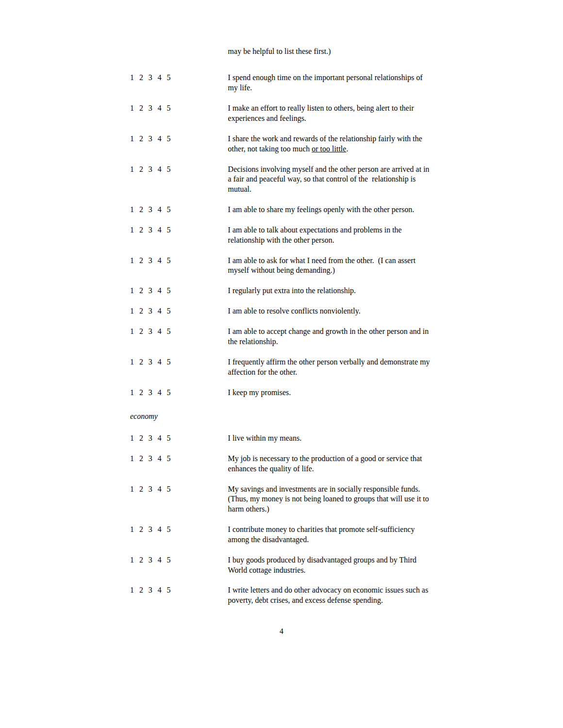may be helpful to list these first.)
1 2 3 4 5
I spend enough time on the important personal relationships of my life.
1 2 3 4 5
I make an effort to really listen to others, being alert to their experiences and feelings.
1 2 3 4 5
I share the work and rewards of the relationship fairly with the other, not taking too much or too little.
1 2 3 4 5
Decisions involving myself and the other person are arrived at in a fair and peaceful way, so that control of the relationship is mutual.
1 2 3 4 5
I am able to share my feelings openly with the other person.
1 2 3 4 5
I am able to talk about expectations and problems in the relationship with the other person.
1 2 3 4 5
I am able to ask for what I need from the other. (I can assert myself without being demanding.)
1 2 3 4 5
I regularly put extra into the relationship.
1 2 3 4 5
I am able to resolve conflicts nonviolently.
1 2 3 4 5
I am able to accept change and growth in the other person and in the relationship.
1 2 3 4 5
I frequently affirm the other person verbally and demonstrate my affection for the other.
1 2 3 4 5
I keep my promises.
economy
1 2 3 4 5
I live within my means.
1 2 3 4 5
My job is necessary to the production of a good or service that enhances the quality of life.
1 2 3 4 5
My savings and investments are in socially responsible funds. (Thus, my money is not being loaned to groups that will use it to harm others.)
1 2 3 4 5
I contribute money to charities that promote self-sufficiency among the disadvantaged.
1 2 3 4 5
I buy goods produced by disadvantaged groups and by Third World cottage industries.
1 2 3 4 5
I write letters and do other advocacy on economic issues such as poverty, debt crises, and excess defense spending.
4